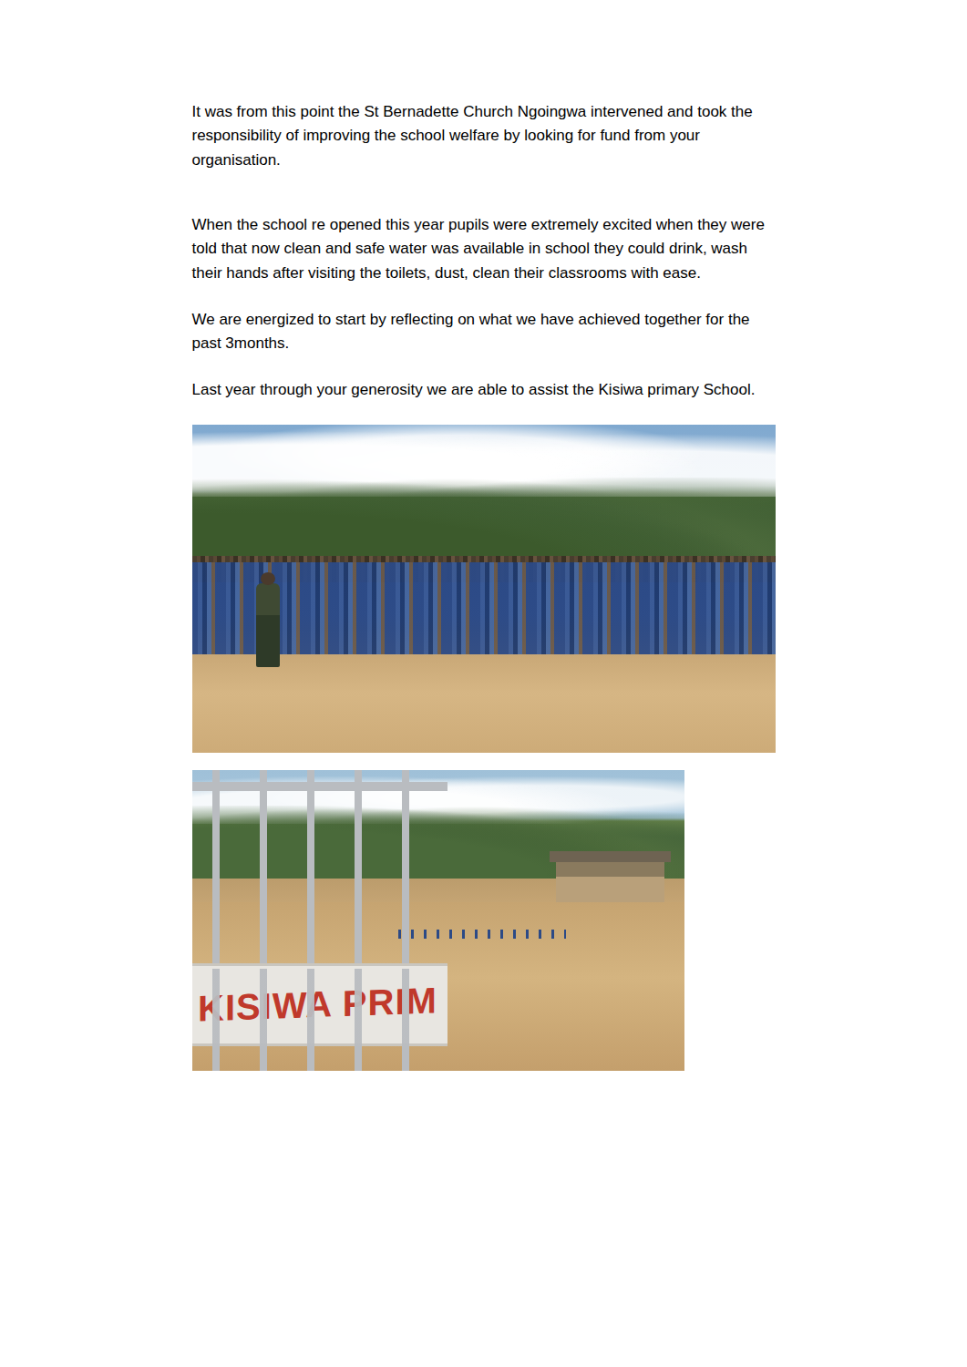It was from this point the St Bernadette Church Ngoingwa intervened and took the responsibility of improving the school welfare by looking for fund from your organisation.
When the school re opened this year pupils were extremely excited when they were told that now clean and safe water was available in school they could drink, wash their hands after visiting the toilets, dust, clean their classrooms with ease.
We are energized to start by reflecting on what we have achieved together for the past 3months.
Last year through your generosity we are able to assist the Kisiwa primary School.
KISIWA PRIM